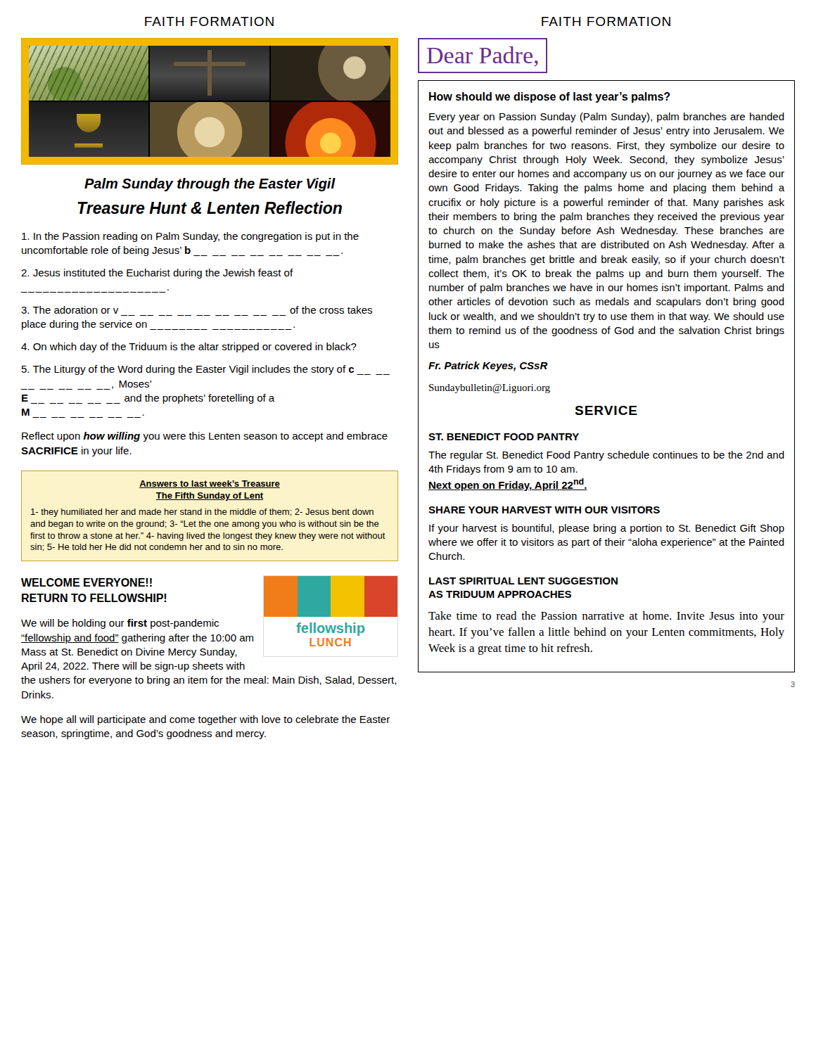FAITH FORMATION
Palm Sunday through the Easter Vigil
Treasure Hunt & Lenten Reflection
1. In the Passion reading on Palm Sunday, the congregation is put in the uncomfortable role of being Jesus’ b __ __ __ __ __ __ __ __.
2. Jesus instituted the Eucharist during the Jewish feast of ____________________.
3. The adoration or v __ __ __ __ __ __ __ __ __ of the cross takes place during the service on ________ ___________.
4. On which day of the Triduum is the altar stripped or covered in black?
5. The Liturgy of the Word during the Easter Vigil includes the story of c __ __ __ __ __ __ __, Moses’
E __ __ __ __ __ and the prophets’ foretelling of a
M __ __ __ __ __ __.
Reflect upon how willing you were this Lenten season to accept and embrace SACRIFICE in your life.
Answers to last week’s Treasure
The Fifth Sunday of Lent
1- they humiliated her and made her stand in the middle of them; 2- Jesus bent down and began to write on the ground; 3- “Let the one among you who is without sin be the first to throw a stone at her.” 4- having lived the longest they knew they were not without sin; 5- He told her He did not condemn her and to sin no more.
fellowship
LUNCH
WELCOME EVERYONE!!
RETURN TO FELLOWSHIP!
We will be holding our first post-pandemic “fellowship and food” gathering after the 10:00 am Mass at St. Benedict on Divine Mercy Sunday, April 24, 2022. There will be sign-up sheets with the ushers for everyone to bring an item for the meal: Main Dish, Salad, Dessert, Drinks.
We hope all will participate and come together with love to celebrate the Easter season, springtime, and God’s goodness and mercy.
FAITH FORMATION
Dear Padre,
How should we dispose of last year’s palms?
Every year on Passion Sunday (Palm Sunday), palm branches are handed out and blessed as a powerful reminder of Jesus’ entry into Jerusalem. We keep palm branches for two reasons. First, they symbolize our desire to accompany Christ through Holy Week. Second, they symbolize Jesus’ desire to enter our homes and accompany us on our journey as we face our own Good Fridays. Taking the palms home and placing them behind a crucifix or holy picture is a powerful reminder of that. Many parishes ask their members to bring the palm branches they received the previous year to church on the Sunday before Ash Wednesday. These branches are burned to make the ashes that are distributed on Ash Wednesday. After a time, palm branches get brittle and break easily, so if your church doesn’t collect them, it’s OK to break the palms up and burn them yourself. The number of palm branches we have in our homes isn’t important. Palms and other articles of devotion such as medals and scapulars don’t bring good luck or wealth, and we shouldn’t try to use them in that way. We should use them to remind us of the goodness of God and the salvation Christ brings us
Fr. Patrick Keyes, CSsR
Sundaybulletin@Liguori.org
SERVICE
ST. BENEDICT FOOD PANTRY
The regular St. Benedict Food Pantry schedule continues to be the 2nd and 4th Fridays from 9 am to 10 am.
Next open on Friday, April 22nd.
SHARE YOUR HARVEST WITH OUR VISITORS
If your harvest is bountiful, please bring a portion to St. Benedict Gift Shop where we offer it to visitors as part of their “aloha experience” at the Painted Church.
LAST SPIRITUAL LENT SUGGESTION
AS TRIDUUM APPROACHES
Take time to read the Passion narrative at home. Invite Jesus into your heart. If you’ve fallen a little behind on your Lenten commitments, Holy Week is a great time to hit refresh.
3